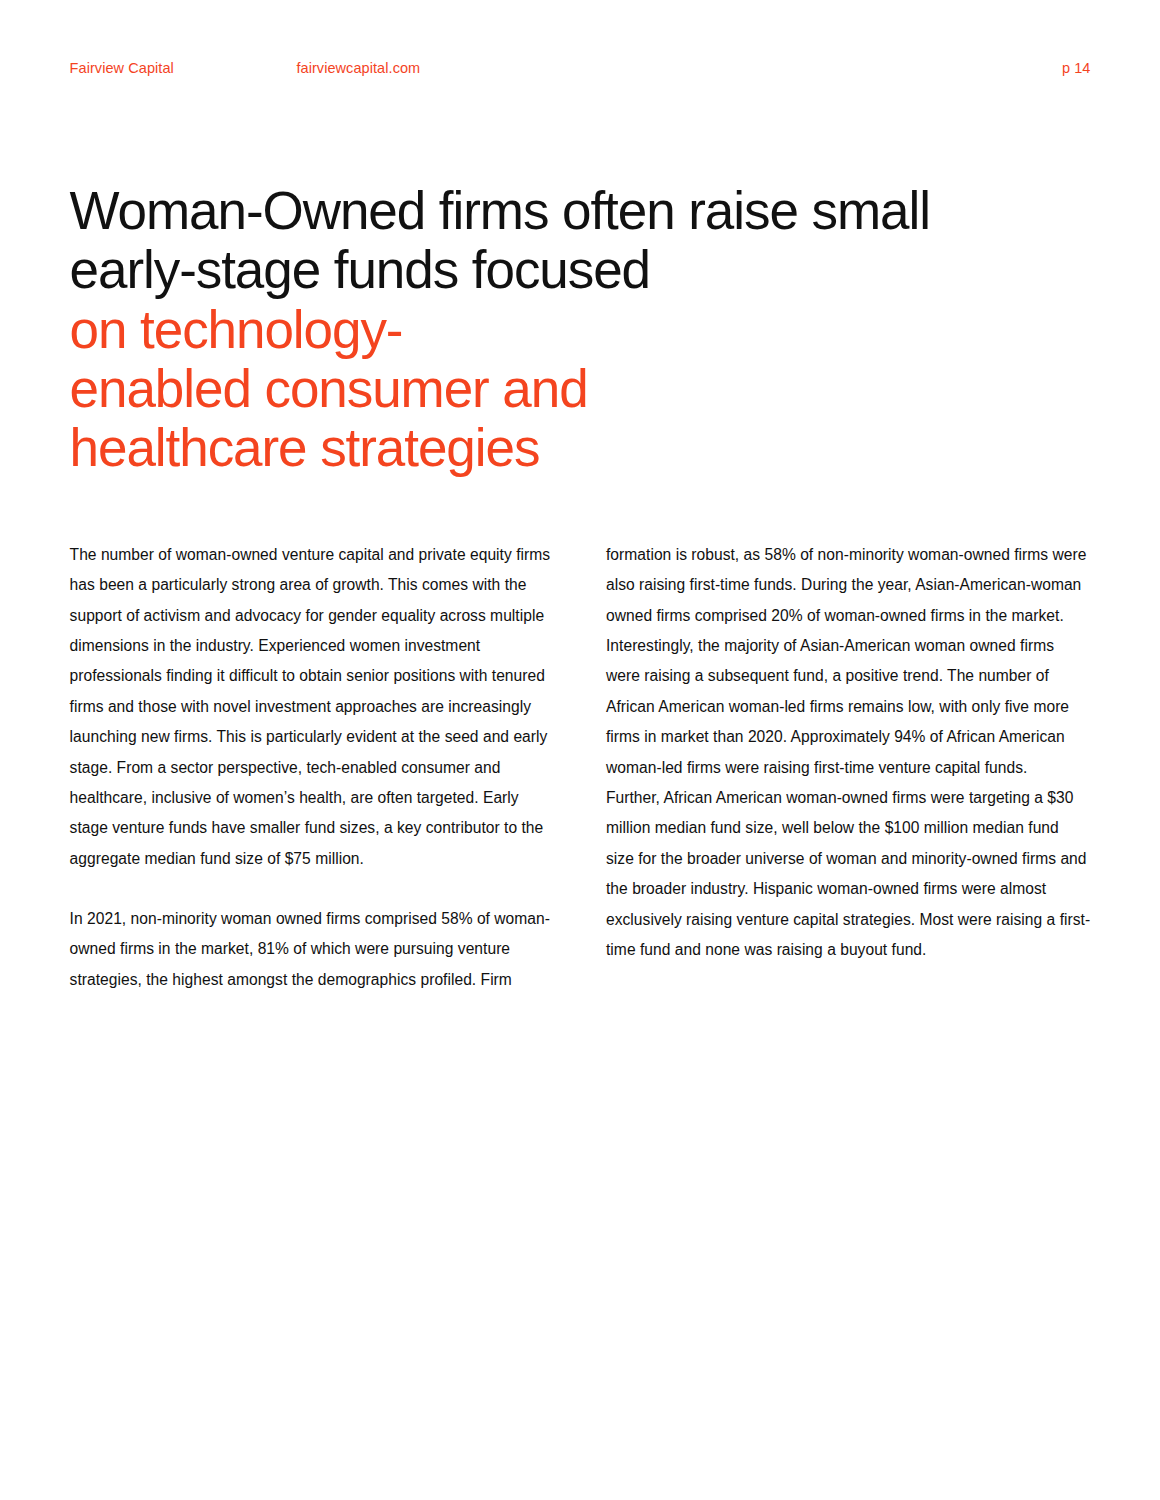Fairview Capital fairviewcapital.com p 14
Woman-Owned firms often raise small early-stage funds focused on technology-
enabled consumer and
healthcare strategies
The number of woman-owned venture capital and private equity firms has been a particularly strong area of growth. This comes with the support of activism and advocacy for gender equality across multiple dimensions in the industry. Experienced women investment professionals finding it difficult to obtain senior positions with tenured firms and those with novel investment approaches are increasingly launching new firms. This is particularly evident at the seed and early stage. From a sector perspective, tech-enabled consumer and healthcare, inclusive of women’s health, are often targeted. Early stage venture funds have smaller fund sizes, a key contributor to the aggregate median fund size of $75 million.
In 2021, non-minority woman owned firms comprised 58% of woman-owned firms in the market, 81% of which were pursuing venture strategies, the highest amongst the demographics profiled. Firm
formation is robust, as 58% of non-minority woman-owned firms were also raising first-time funds. During the year, Asian-American-woman owned firms comprised 20% of woman-owned firms in the market. Interestingly, the majority of Asian-American woman owned firms were raising a subsequent fund, a positive trend. The number of African American woman-led firms remains low, with only five more firms in market than 2020. Approximately 94% of African American woman-led firms were raising first-time venture capital funds. Further, African American woman-owned firms were targeting a $30 million median fund size, well below the $100 million median fund size for the broader universe of woman and minority-owned firms and the broader industry. Hispanic woman-owned firms were almost exclusively raising venture capital strategies. Most were raising a first-time fund and none was raising a buyout fund.